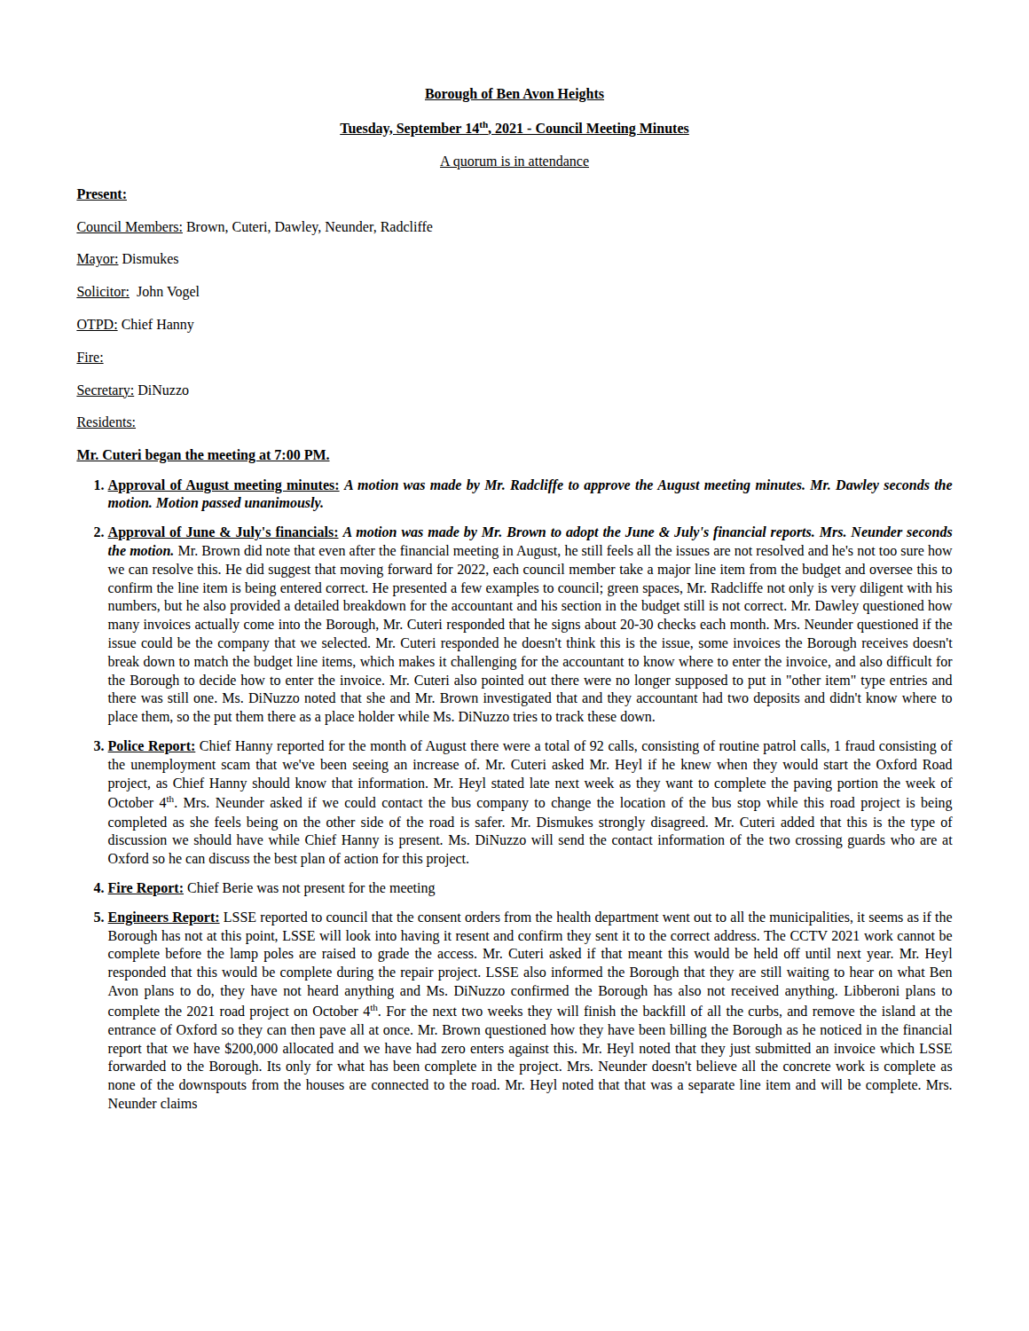Borough of Ben Avon Heights
Tuesday, September 14th, 2021 - Council Meeting Minutes
A quorum is in attendance
Present:
Council Members: Brown, Cuteri, Dawley, Neunder, Radcliffe
Mayor: Dismukes
Solicitor: John Vogel
OTPD: Chief Hanny
Fire:
Secretary: DiNuzzo
Residents:
Mr. Cuteri began the meeting at 7:00 PM.
Approval of August meeting minutes: A motion was made by Mr. Radcliffe to approve the August meeting minutes. Mr. Dawley seconds the motion. Motion passed unanimously.
Approval of June & July's financials: A motion was made by Mr. Brown to adopt the June & July's financial reports. Mrs. Neunder seconds the motion. Mr. Brown did note that even after the financial meeting in August, he still feels all the issues are not resolved and he's not too sure how we can resolve this. He did suggest that moving forward for 2022, each council member take a major line item from the budget and oversee this to confirm the line item is being entered correct. He presented a few examples to council; green spaces, Mr. Radcliffe not only is very diligent with his numbers, but he also provided a detailed breakdown for the accountant and his section in the budget still is not correct. Mr. Dawley questioned how many invoices actually come into the Borough, Mr. Cuteri responded that he signs about 20-30 checks each month. Mrs. Neunder questioned if the issue could be the company that we selected. Mr. Cuteri responded he doesn't think this is the issue, some invoices the Borough receives doesn't break down to match the budget line items, which makes it challenging for the accountant to know where to enter the invoice, and also difficult for the Borough to decide how to enter the invoice. Mr. Cuteri also pointed out there were no longer supposed to put in "other item" type entries and there was still one. Ms. DiNuzzo noted that she and Mr. Brown investigated that and they accountant had two deposits and didn't know where to place them, so the put them there as a place holder while Ms. DiNuzzo tries to track these down.
Police Report: Chief Hanny reported for the month of August there were a total of 92 calls, consisting of routine patrol calls, 1 fraud consisting of the unemployment scam that we've been seeing an increase of. Mr. Cuteri asked Mr. Heyl if he knew when they would start the Oxford Road project, as Chief Hanny should know that information. Mr. Heyl stated late next week as they want to complete the paving portion the week of October 4th. Mrs. Neunder asked if we could contact the bus company to change the location of the bus stop while this road project is being completed as she feels being on the other side of the road is safer. Mr. Dismukes strongly disagreed. Mr. Cuteri added that this is the type of discussion we should have while Chief Hanny is present. Ms. DiNuzzo will send the contact information of the two crossing guards who are at Oxford so he can discuss the best plan of action for this project.
Fire Report: Chief Berie was not present for the meeting
Engineers Report: LSSE reported to council that the consent orders from the health department went out to all the municipalities, it seems as if the Borough has not at this point, LSSE will look into having it resent and confirm they sent it to the correct address. The CCTV 2021 work cannot be complete before the lamp poles are raised to grade the access. Mr. Cuteri asked if that meant this would be held off until next year. Mr. Heyl responded that this would be complete during the repair project. LSSE also informed the Borough that they are still waiting to hear on what Ben Avon plans to do, they have not heard anything and Ms. DiNuzzo confirmed the Borough has also not received anything. Libberoni plans to complete the 2021 road project on October 4th. For the next two weeks they will finish the backfill of all the curbs, and remove the island at the entrance of Oxford so they can then pave all at once. Mr. Brown questioned how they have been billing the Borough as he noticed in the financial report that we have $200,000 allocated and we have had zero enters against this. Mr. Heyl noted that they just submitted an invoice which LSSE forwarded to the Borough. Its only for what has been complete in the project. Mrs. Neunder doesn't believe all the concrete work is complete as none of the downspouts from the houses are connected to the road. Mr. Heyl noted that that was a separate line item and will be complete. Mrs. Neunder claims